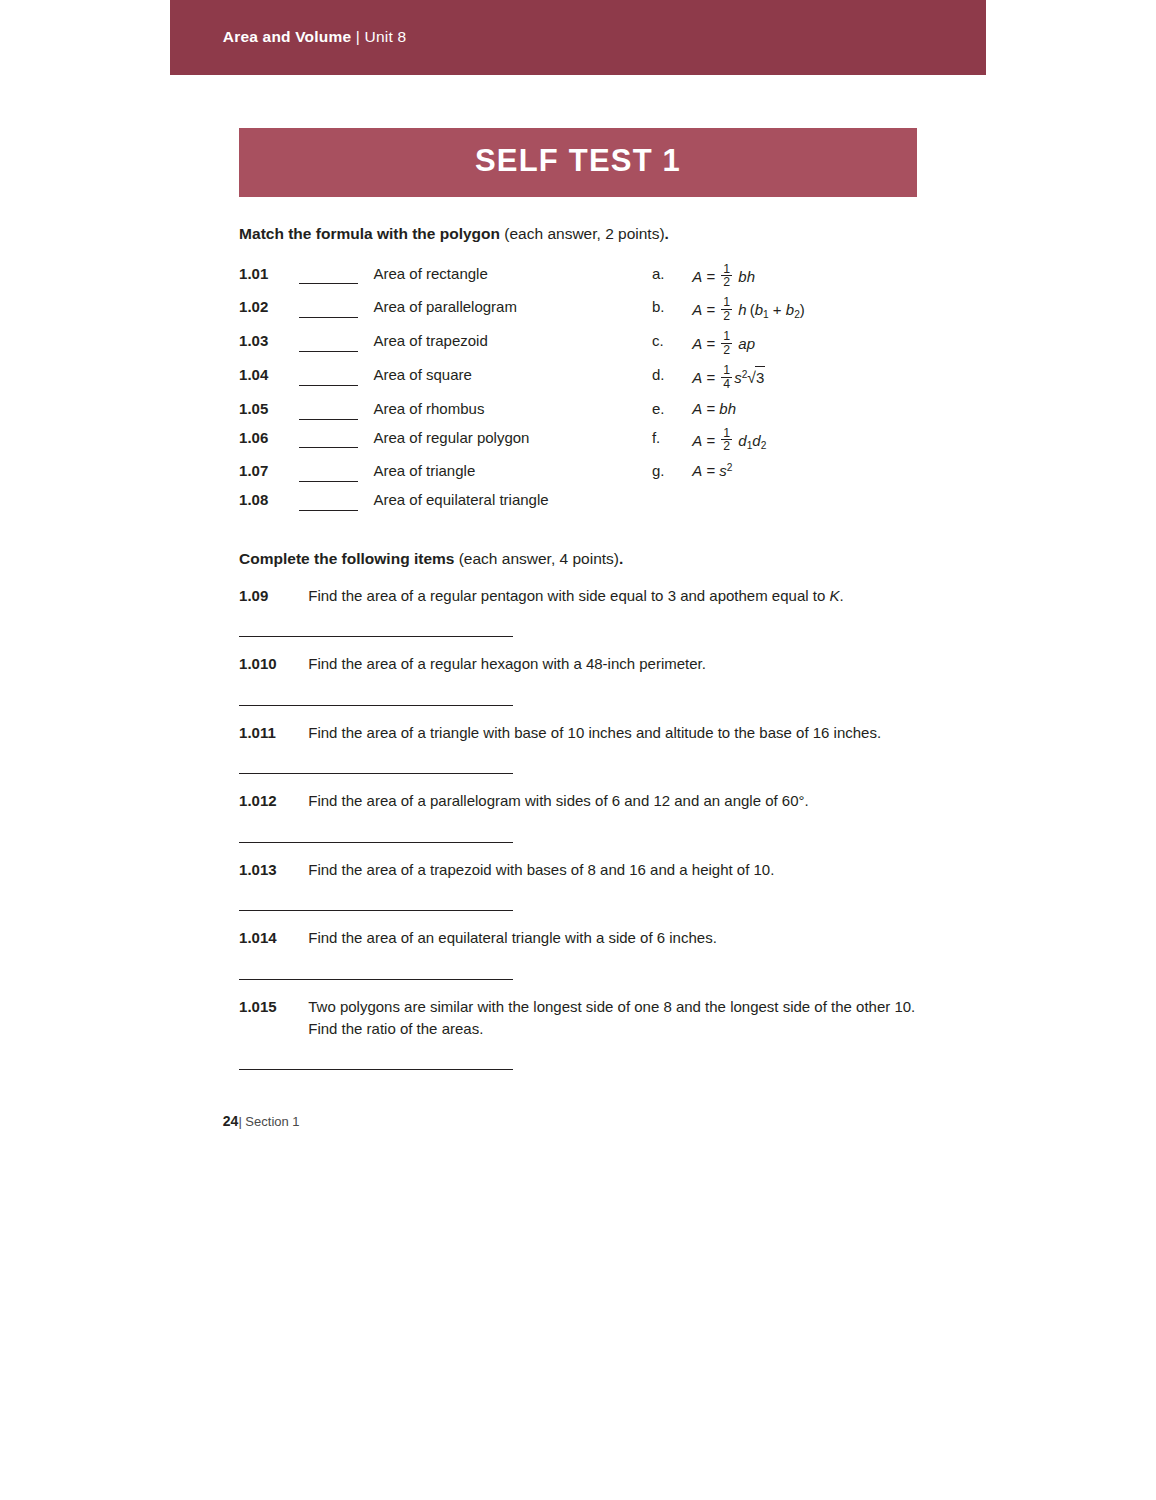Area and Volume | Unit 8
SELF TEST 1
Match the formula with the polygon (each answer, 2 points).
| 1.01 | | Area of rectangle | a. | A = 1 2 bh |
| 1.02 | | Area of parallelogram | b. | A = 1 2 h ( b 1 + b 2 ) |
| 1.03 | | Area of trapezoid | c. | A = 1 2 ap |
| 1.04 | | Area of square | d. | A = 1 4 s 2 √ 3 |
| 1.05 | | Area of rhombus | e. | A = bh |
| 1.06 | | Area of regular polygon | f. | A = 1 2 d 1 d 2 |
| 1.07 | | Area of triangle | g. | A = s 2 |
| 1.08 | | Area of equilateral triangle | | |
Complete the following items (each answer, 4 points).
1.09
Find the area of a regular pentagon with side equal to 3 and apothem equal to K.
1.010
Find the area of a regular hexagon with a 48-inch perimeter.
1.011
Find the area of a triangle with base of 10 inches and altitude to the base of 16 inches.
1.012
Find the area of a parallelogram with sides of 6 and 12 and an angle of 60°.
1.013
Find the area of a trapezoid with bases of 8 and 16 and a height of 10.
1.014
Find the area of an equilateral triangle with a side of 6 inches.
1.015
Two polygons are similar with the longest side of one 8 and the longest side of the other 10. Find the ratio of the areas.
24| Section 1